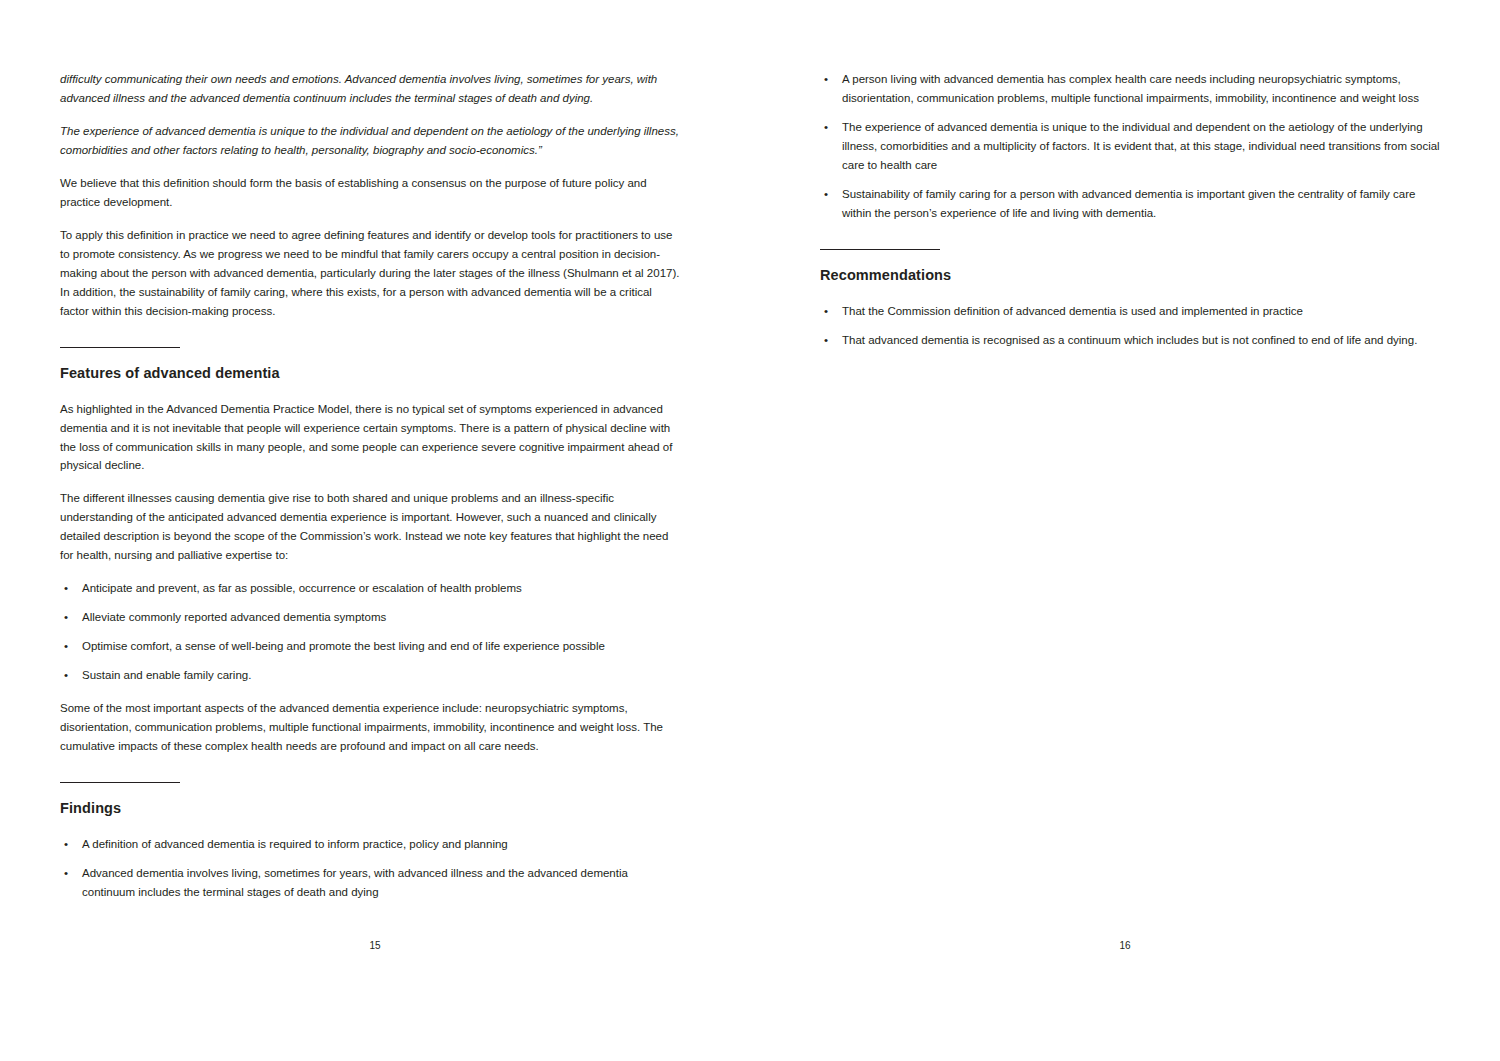difficulty communicating their own needs and emotions. Advanced dementia involves living, sometimes for years, with advanced illness and the advanced dementia continuum includes the terminal stages of death and dying.
The experience of advanced dementia is unique to the individual and dependent on the aetiology of the underlying illness, comorbidities and other factors relating to health, personality, biography and socio-economics.”
We believe that this definition should form the basis of establishing a consensus on the purpose of future policy and practice development.
To apply this definition in practice we need to agree defining features and identify or develop tools for practitioners to use to promote consistency. As we progress we need to be mindful that family carers occupy a central position in decision-making about the person with advanced dementia, particularly during the later stages of the illness (Shulmann et al 2017). In addition, the sustainability of family caring, where this exists, for a person with advanced dementia will be a critical factor within this decision-making process.
Features of advanced dementia
As highlighted in the Advanced Dementia Practice Model, there is no typical set of symptoms experienced in advanced dementia and it is not inevitable that people will experience certain symptoms. There is a pattern of physical decline with the loss of communication skills in many people, and some people can experience severe cognitive impairment ahead of physical decline.
The different illnesses causing dementia give rise to both shared and unique problems and an illness-specific understanding of the anticipated advanced dementia experience is important. However, such a nuanced and clinically detailed description is beyond the scope of the Commission’s work. Instead we note key features that highlight the need for health, nursing and palliative expertise to:
Anticipate and prevent, as far as possible, occurrence or escalation of health problems
Alleviate commonly reported advanced dementia symptoms
Optimise comfort, a sense of well-being and promote the best living and end of life experience possible
Sustain and enable family caring.
Some of the most important aspects of the advanced dementia experience include: neuropsychiatric symptoms, disorientation, communication problems, multiple functional impairments, immobility, incontinence and weight loss. The cumulative impacts of these complex health needs are profound and impact on all care needs.
Findings
A definition of advanced dementia is required to inform practice, policy and planning
Advanced dementia involves living, sometimes for years, with advanced illness and the advanced dementia continuum includes the terminal stages of death and dying
15
A person living with advanced dementia has complex health care needs including neuropsychiatric symptoms, disorientation, communication problems, multiple functional impairments, immobility, incontinence and weight loss
The experience of advanced dementia is unique to the individual and dependent on the aetiology of the underlying illness, comorbidities and a multiplicity of factors. It is evident that, at this stage, individual need transitions from social care to health care
Sustainability of family caring for a person with advanced dementia is important given the centrality of family care within the person’s experience of life and living with dementia.
Recommendations
That the Commission definition of advanced dementia is used and implemented in practice
That advanced dementia is recognised as a continuum which includes but is not confined to end of life and dying.
16